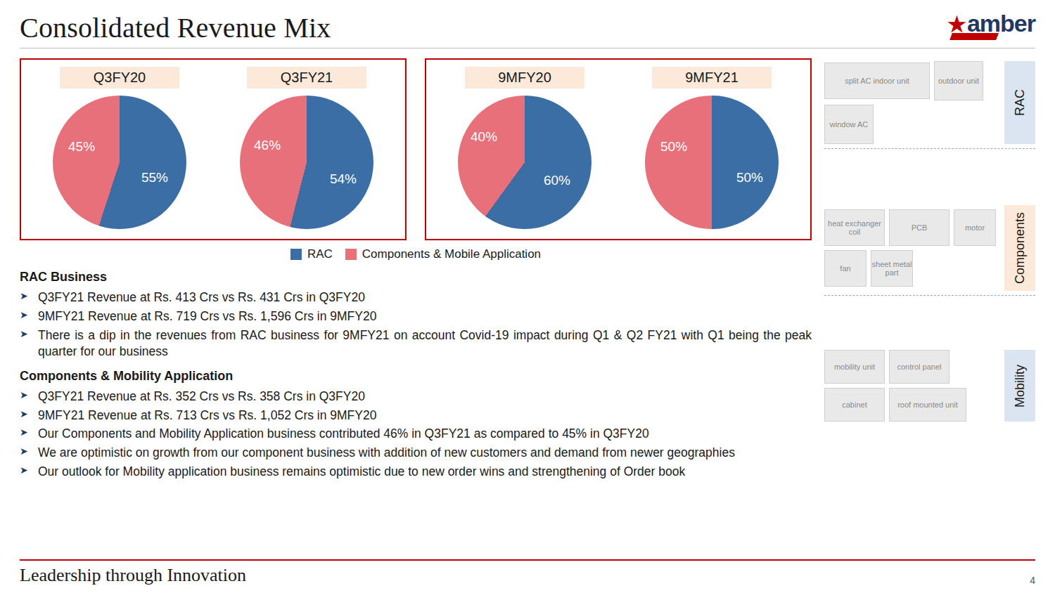★amber
Consolidated Revenue Mix
Q3FY20
55% 45%
Q3FY21
54% 46%
9MFY20
60% 40%
9MFY21
50% 50%
RAC Components & Mobile Application
RAC Business
Q3FY21 Revenue at Rs. 413 Crs vs Rs. 431 Crs in Q3FY20
9MFY21 Revenue at Rs. 719 Crs vs Rs. 1,596 Crs in 9MFY20
There is a dip in the revenues from RAC business for 9MFY21 on account Covid-19 impact during Q1 & Q2 FY21 with Q1 being the peak quarter for our business
Components & Mobility Application
Q3FY21 Revenue at Rs. 352 Crs vs Rs. 358 Crs in Q3FY20
9MFY21 Revenue at Rs. 713 Crs vs Rs. 1,052 Crs in 9MFY20
Our Components and Mobility Application business contributed 46% in Q3FY21 as compared to 45% in Q3FY20
We are optimistic on growth from our component business with addition of new customers and demand from newer geographies
Our outlook for Mobility application business remains optimistic due to new order wins and strengthening of Order book
split AC indoor unit
outdoor unit
window AC
RAC
heat exchanger coil
PCB
motor
fan
sheet metal part
Components
mobility unit
control panel
cabinet
roof mounted unit
Mobility
Leadership through Innovation
4